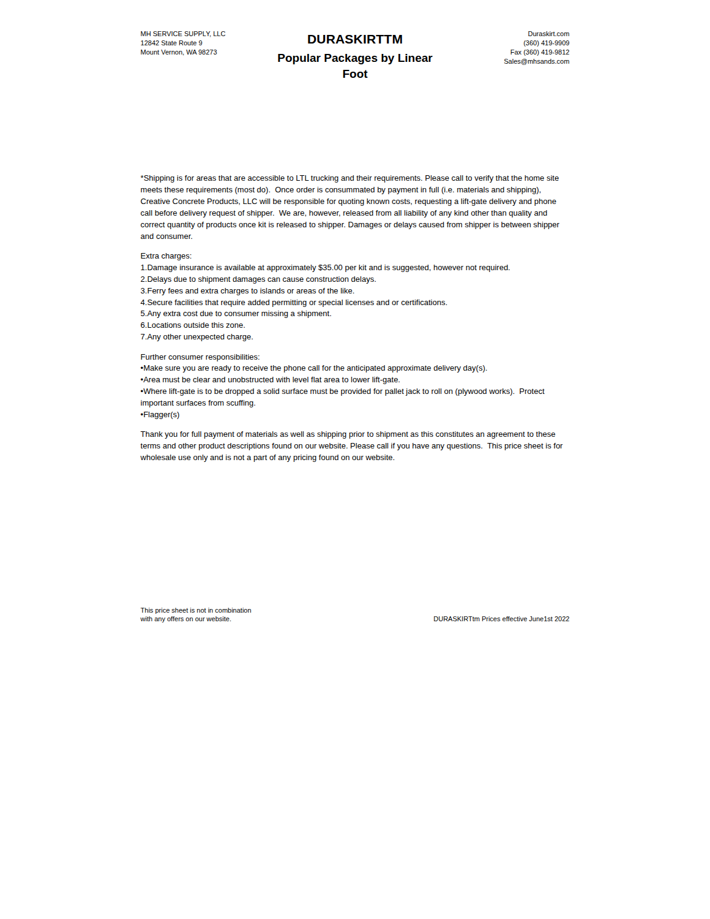MH SERVICE SUPPLY, LLC
12842 State Route 9
Mount Vernon, WA 98273
DURASKIRTTM
Popular Packages by Linear Foot
Duraskirt.com
(360) 419-9909
Fax (360) 419-9812
Sales@mhsands.com
*Shipping is for areas that are accessible to LTL trucking and their requirements. Please call to verify that the home site meets these requirements (most do). Once order is consummated by payment in full (i.e. materials and shipping), Creative Concrete Products, LLC will be responsible for quoting known costs, requesting a lift-gate delivery and phone call before delivery request of shipper. We are, however, released from all liability of any kind other than quality and correct quantity of products once kit is released to shipper. Damages or delays caused from shipper is between shipper and consumer.
Extra charges:
1.Damage insurance is available at approximately $35.00 per kit and is suggested, however not required.
2.Delays due to shipment damages can cause construction delays.
3.Ferry fees and extra charges to islands or areas of the like.
4.Secure facilities that require added permitting or special licenses and or certifications.
5.Any extra cost due to consumer missing a shipment.
6.Locations outside this zone.
7.Any other unexpected charge.
Further consumer responsibilities:
•Make sure you are ready to receive the phone call for the anticipated approximate delivery day(s).
•Area must be clear and unobstructed with level flat area to lower lift-gate.
•Where lift-gate is to be dropped a solid surface must be provided for pallet jack to roll on (plywood works). Protect important surfaces from scuffing.
•Flagger(s)
Thank you for full payment of materials as well as shipping prior to shipment as this constitutes an agreement to these terms and other product descriptions found on our website. Please call if you have any questions. This price sheet is for wholesale use only and is not a part of any pricing found on our website.
This price sheet is not in combination
with any offers on our website.
DURASKIRTtm Prices effective June1st 2022